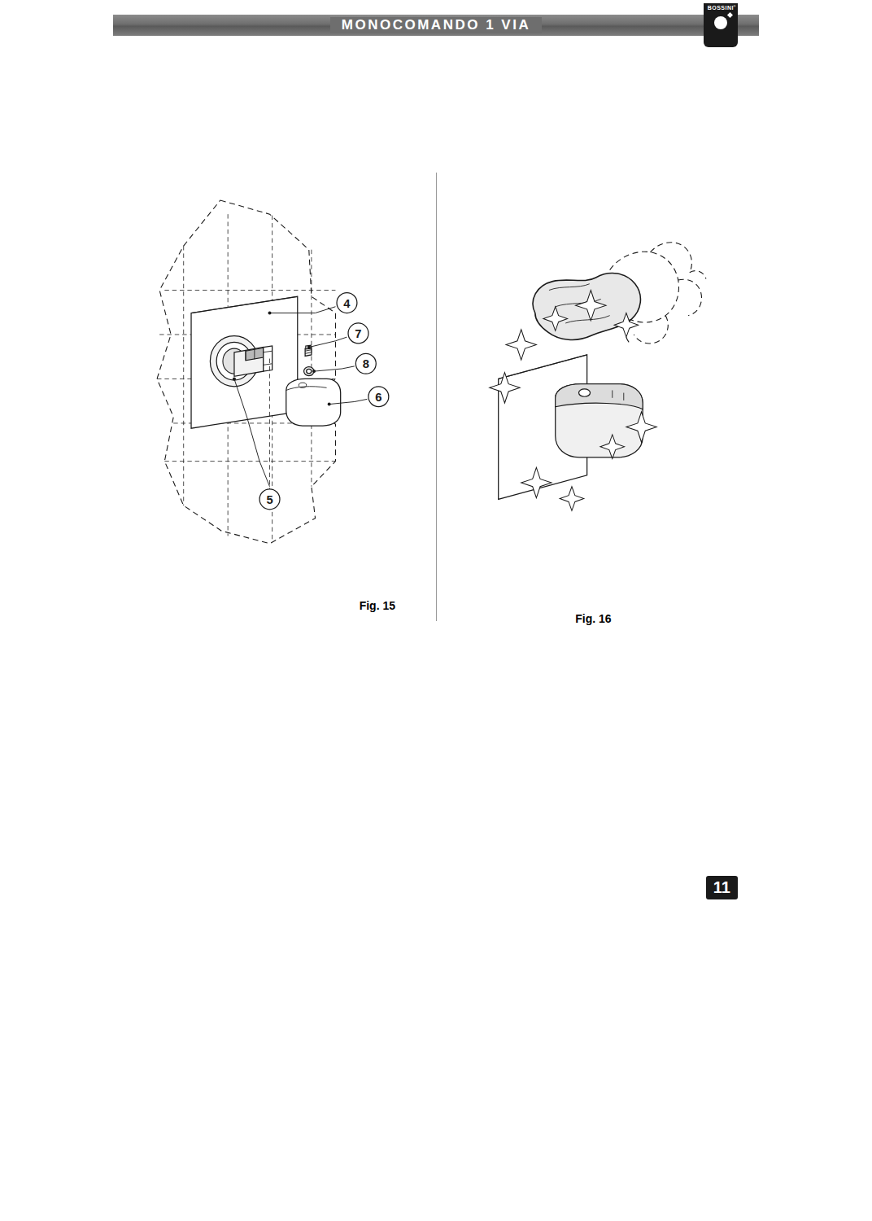MONOCOMANDO 1 VIA
BOSSINI
4 7 8 6 5
Fig. 15
Fig. 16
11